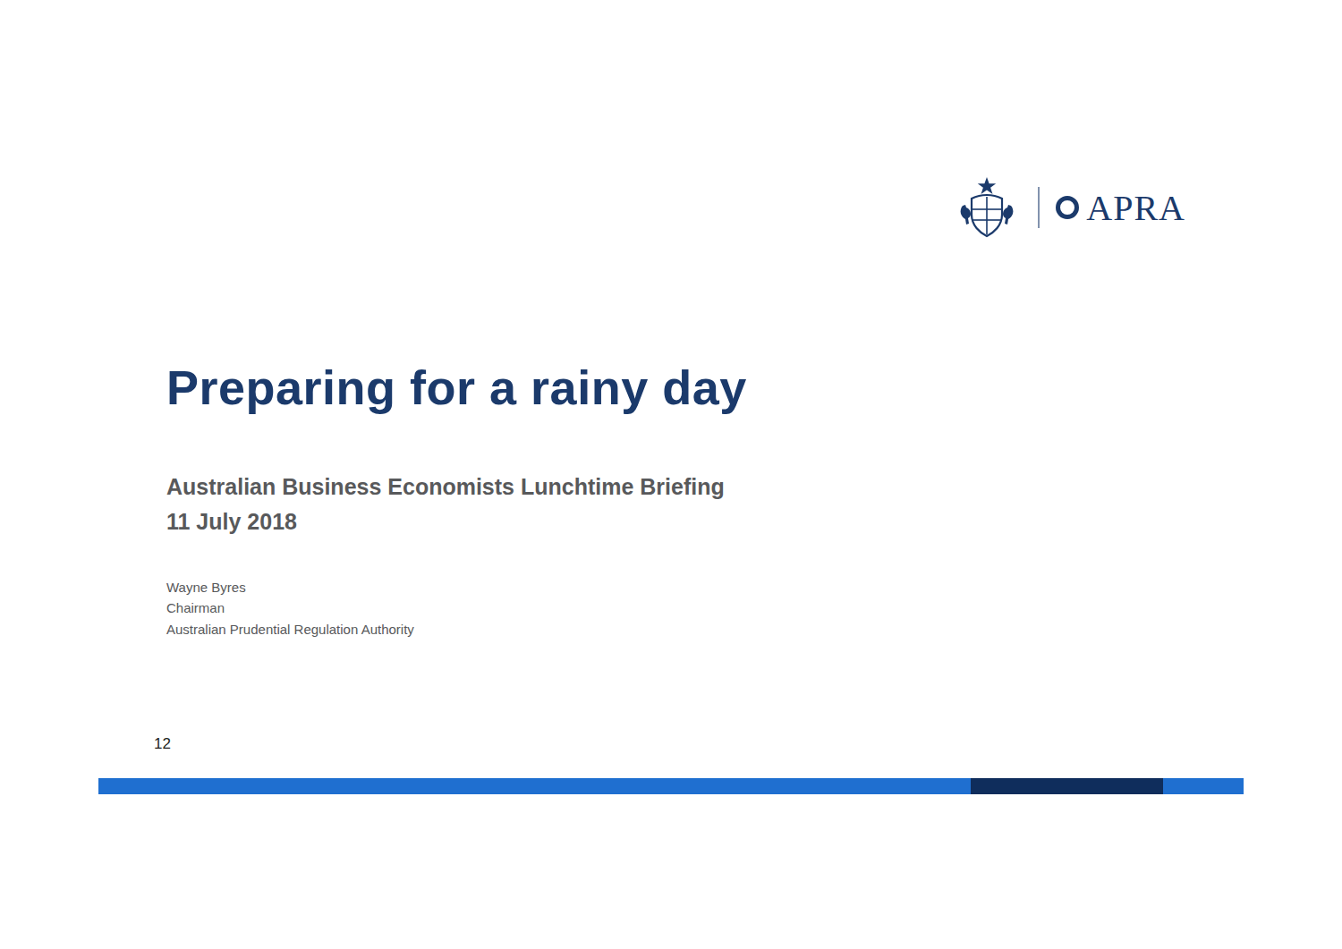APRA
Preparing for a rainy day
Australian Business Economists Lunchtime Briefing
11 July 2018
Wayne Byres
Chairman
Australian Prudential Regulation Authority
12